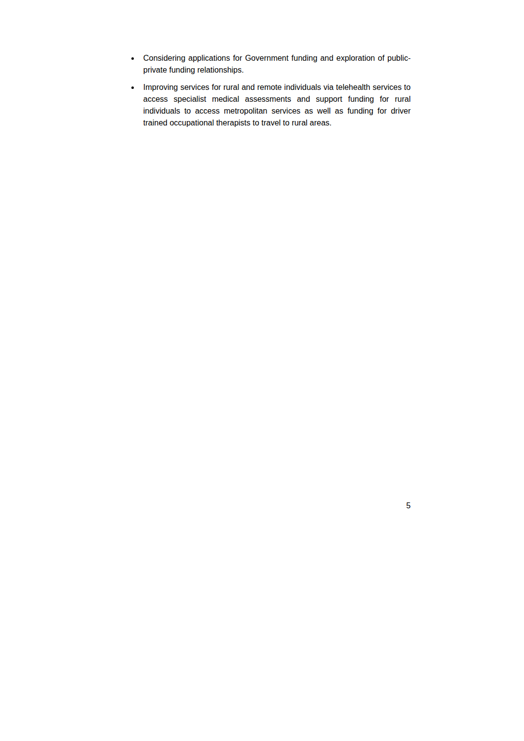Considering applications for Government funding and exploration of public-private funding relationships.
Improving services for rural and remote individuals via telehealth services to access specialist medical assessments and support funding for rural individuals to access metropolitan services as well as funding for driver trained occupational therapists to travel to rural areas.
5